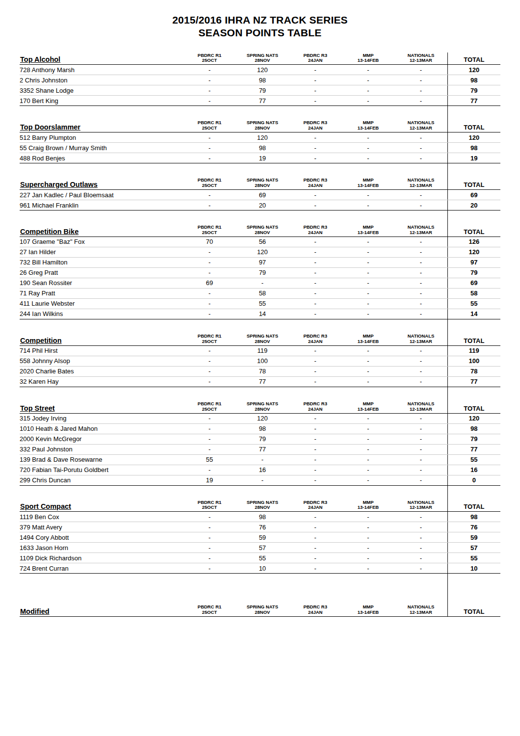2015/2016 IHRA NZ TRACK SERIES SEASON POINTS TABLE
| Top Alcohol | PBDRC R1 25OCT | SPRING NATS 28NOV | PBDRC R3 24JAN | MMP 13-14FEB | NATIONALS 12-13MAR | TOTAL |
| 728 Anthony Marsh | - | 120 | - | - | - | 120 |
| 2 Chris Johnston | - | 98 | - | - | - | 98 |
| 3352 Shane Lodge | - | 79 | - | - | - | 79 |
| 170 Bert King | - | 77 | - | - | - | 77 |
| Top Doorslammer | PBDRC R1 25OCT | SPRING NATS 28NOV | PBDRC R3 24JAN | MMP 13-14FEB | NATIONALS 12-13MAR | TOTAL |
| 512 Barry Plumpton | - | 120 | - | - | - | 120 |
| 55 Craig Brown / Murray Smith | - | 98 | - | - | - | 98 |
| 488 Rod Benjes | - | 19 | - | - | - | 19 |
| Supercharged Outlaws | PBDRC R1 25OCT | SPRING NATS 28NOV | PBDRC R3 24JAN | MMP 13-14FEB | NATIONALS 12-13MAR | TOTAL |
| 227 Jan Kadlec / Paul Bloemsaat | - | 69 | - | - | - | 69 |
| 961 Michael Franklin | - | 20 | - | - | - | 20 |
| Competition Bike | PBDRC R1 25OCT | SPRING NATS 28NOV | PBDRC R3 24JAN | MMP 13-14FEB | NATIONALS 12-13MAR | TOTAL |
| 107 Graeme "Baz" Fox | 70 | 56 | - | - | - | 126 |
| 27 Ian Hilder | - | 120 | - | - | - | 120 |
| 732 Bill Hamilton | - | 97 | - | - | - | 97 |
| 26 Greg Pratt | - | 79 | - | - | - | 79 |
| 190 Sean Rossiter | 69 | - | - | - | - | 69 |
| 71 Ray Pratt | - | 58 | - | - | - | 58 |
| 411 Laurie Webster | - | 55 | - | - | - | 55 |
| 244 Ian Wilkins | - | 14 | - | - | - | 14 |
| Competition | PBDRC R1 25OCT | SPRING NATS 28NOV | PBDRC R3 24JAN | MMP 13-14FEB | NATIONALS 12-13MAR | TOTAL |
| 714 Phil Hirst | - | 119 | - | - | - | 119 |
| 558 Johnny Alsop | - | 100 | - | - | - | 100 |
| 2020 Charlie Bates | - | 78 | - | - | - | 78 |
| 32 Karen Hay | - | 77 | - | - | - | 77 |
| Top Street | PBDRC R1 25OCT | SPRING NATS 28NOV | PBDRC R3 24JAN | MMP 13-14FEB | NATIONALS 12-13MAR | TOTAL |
| 315 Jodey Irving | - | 120 | - | - | - | 120 |
| 1010 Heath & Jared Mahon | - | 98 | - | - | - | 98 |
| 2000 Kevin McGregor | - | 79 | - | - | - | 79 |
| 332 Paul Johnston | - | 77 | - | - | - | 77 |
| 139 Brad & Dave Rosewarne | 55 | - | - | - | - | 55 |
| 720 Fabian Tai-Porutu Goldbert | - | 16 | - | - | - | 16 |
| 299 Chris Duncan | 19 | - | - | - | - | 0 |
| Sport Compact | PBDRC R1 25OCT | SPRING NATS 28NOV | PBDRC R3 24JAN | MMP 13-14FEB | NATIONALS 12-13MAR | TOTAL |
| 1119 Ben Cox | - | 98 | - | - | - | 98 |
| 379 Matt Avery | - | 76 | - | - | - | 76 |
| 1494 Cory Abbott | - | 59 | - | - | - | 59 |
| 1633 Jason Horn | - | 57 | - | - | - | 57 |
| 1109 Dick Richardson | - | 55 | - | - | - | 55 |
| 724 Brent Curran | - | 10 | - | - | - | 10 |
| Modified | PBDRC R1 25OCT | SPRING NATS 28NOV | PBDRC R3 24JAN | MMP 13-14FEB | NATIONALS 12-13MAR | TOTAL |